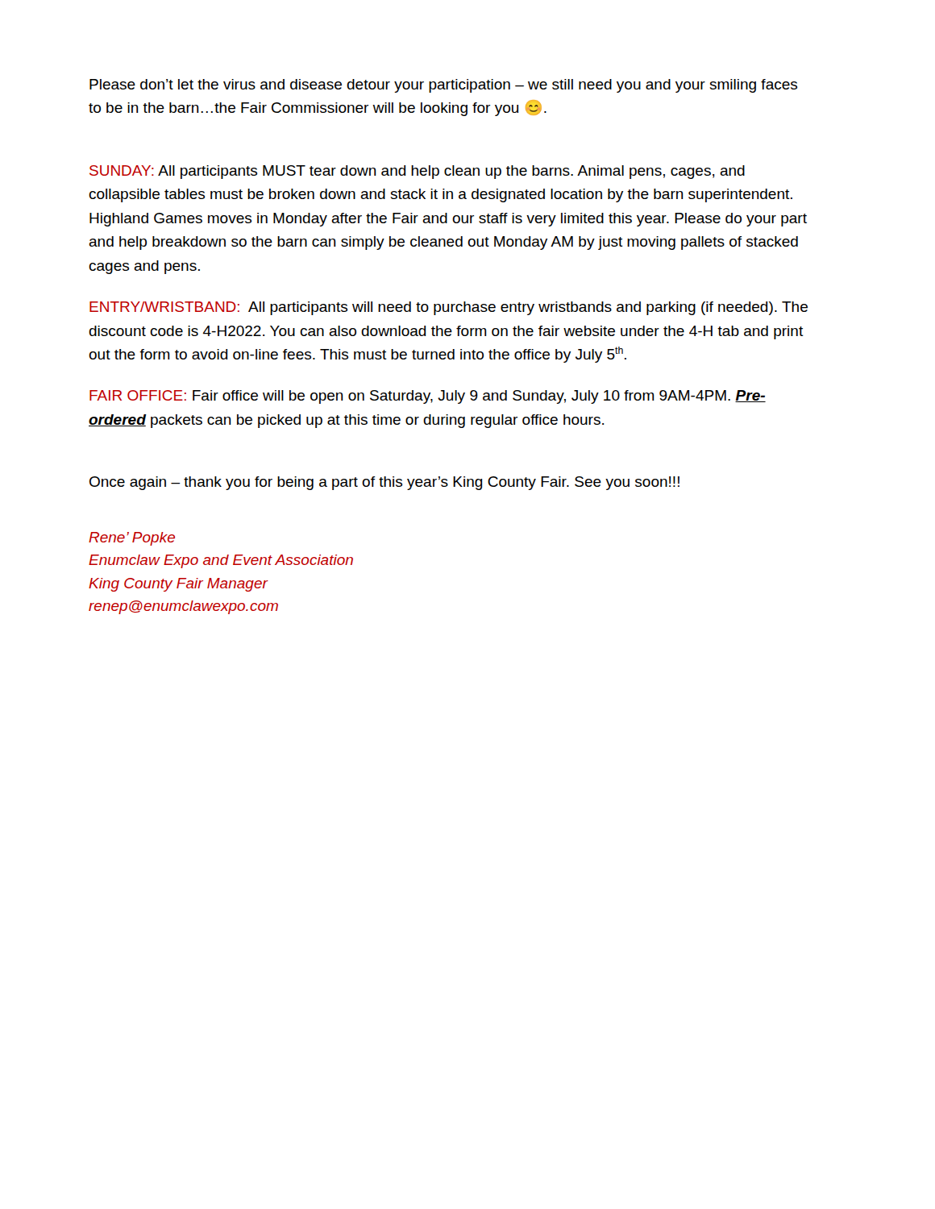Please don’t let the virus and disease detour your participation – we still need you and your smiling faces to be in the barn…the Fair Commissioner will be looking for you 😊.
SUNDAY: All participants MUST tear down and help clean up the barns. Animal pens, cages, and collapsible tables must be broken down and stack it in a designated location by the barn superintendent. Highland Games moves in Monday after the Fair and our staff is very limited this year. Please do your part and help breakdown so the barn can simply be cleaned out Monday AM by just moving pallets of stacked cages and pens.
ENTRY/WRISTBAND: All participants will need to purchase entry wristbands and parking (if needed). The discount code is 4-H2022. You can also download the form on the fair website under the 4-H tab and print out the form to avoid on-line fees. This must be turned into the office by July 5th.
FAIR OFFICE: Fair office will be open on Saturday, July 9 and Sunday, July 10 from 9AM-4PM. Pre-ordered packets can be picked up at this time or during regular office hours.
Once again – thank you for being a part of this year’s King County Fair. See you soon!!!
Rene’ Popke
Enumclaw Expo and Event Association
King County Fair Manager
renep@enumclawexpo.com